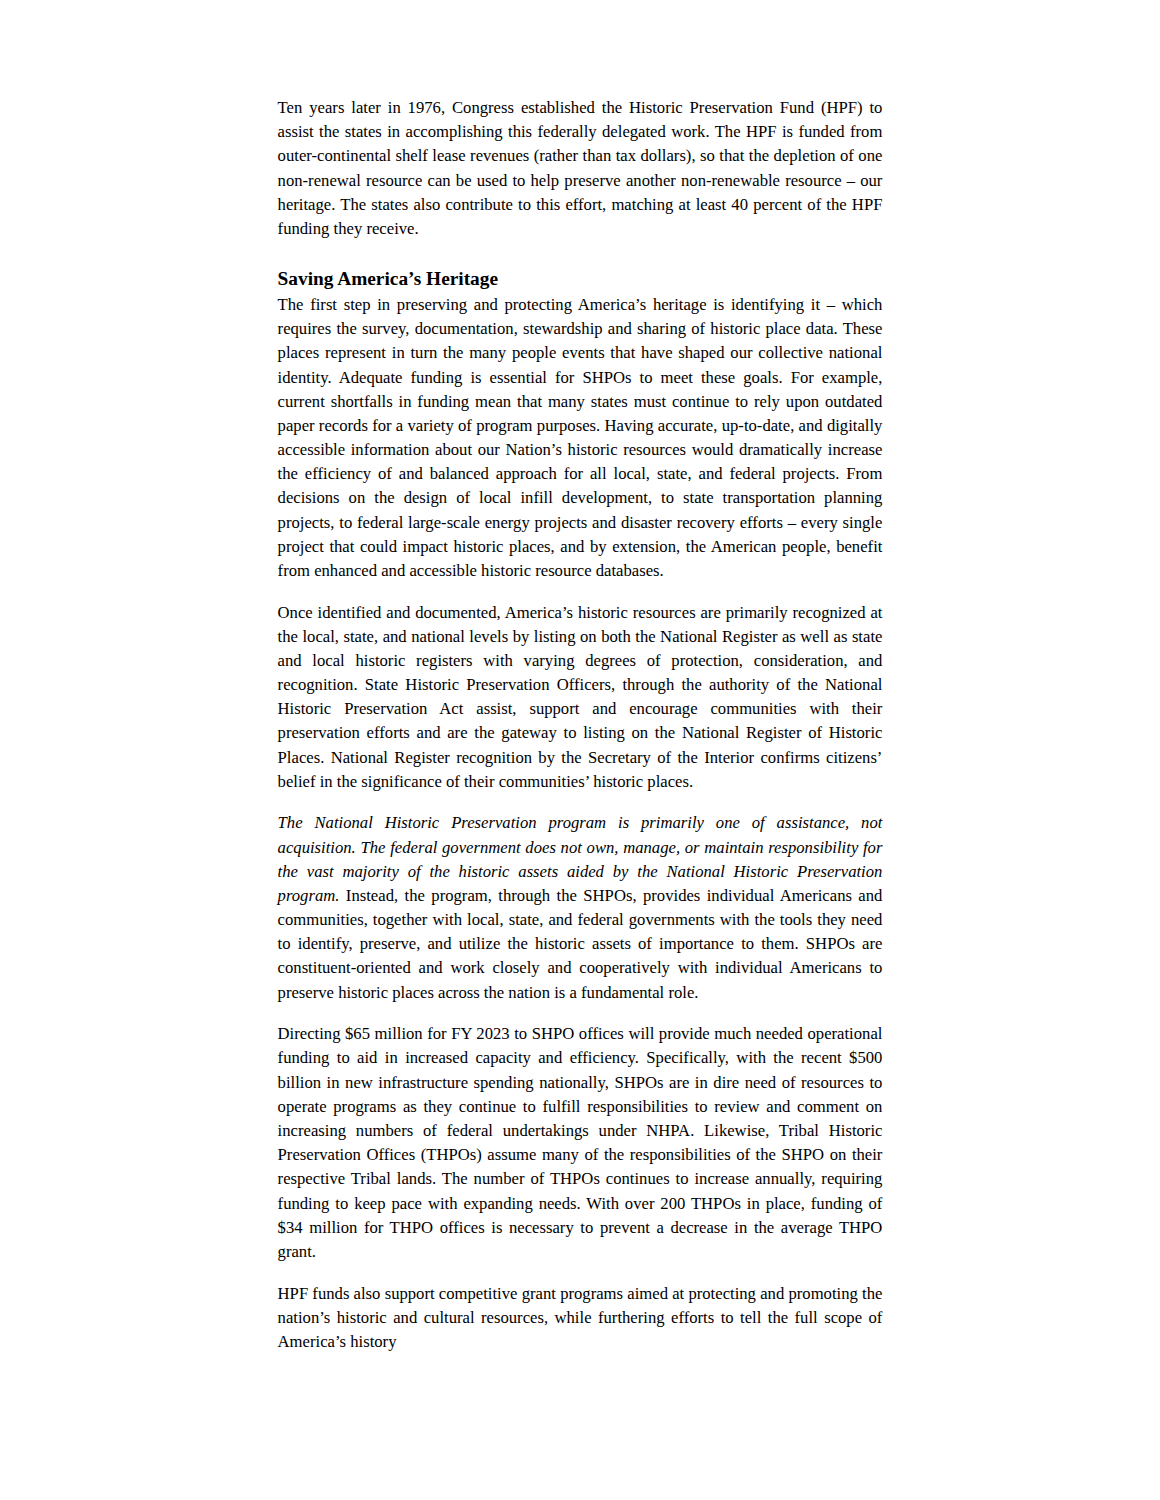Ten years later in 1976, Congress established the Historic Preservation Fund (HPF) to assist the states in accomplishing this federally delegated work. The HPF is funded from outer-continental shelf lease revenues (rather than tax dollars), so that the depletion of one non-renewal resource can be used to help preserve another non-renewable resource – our heritage. The states also contribute to this effort, matching at least 40 percent of the HPF funding they receive.
Saving America’s Heritage
The first step in preserving and protecting America’s heritage is identifying it – which requires the survey, documentation, stewardship and sharing of historic place data. These places represent in turn the many people events that have shaped our collective national identity. Adequate funding is essential for SHPOs to meet these goals. For example, current shortfalls in funding mean that many states must continue to rely upon outdated paper records for a variety of program purposes. Having accurate, up-to-date, and digitally accessible information about our Nation’s historic resources would dramatically increase the efficiency of and balanced approach for all local, state, and federal projects. From decisions on the design of local infill development, to state transportation planning projects, to federal large-scale energy projects and disaster recovery efforts – every single project that could impact historic places, and by extension, the American people, benefit from enhanced and accessible historic resource databases.
Once identified and documented, America’s historic resources are primarily recognized at the local, state, and national levels by listing on both the National Register as well as state and local historic registers with varying degrees of protection, consideration, and recognition. State Historic Preservation Officers, through the authority of the National Historic Preservation Act assist, support and encourage communities with their preservation efforts and are the gateway to listing on the National Register of Historic Places. National Register recognition by the Secretary of the Interior confirms citizens’ belief in the significance of their communities’ historic places.
The National Historic Preservation program is primarily one of assistance, not acquisition. The federal government does not own, manage, or maintain responsibility for the vast majority of the historic assets aided by the National Historic Preservation program. Instead, the program, through the SHPOs, provides individual Americans and communities, together with local, state, and federal governments with the tools they need to identify, preserve, and utilize the historic assets of importance to them. SHPOs are constituent-oriented and work closely and cooperatively with individual Americans to preserve historic places across the nation is a fundamental role.
Directing $65 million for FY 2023 to SHPO offices will provide much needed operational funding to aid in increased capacity and efficiency. Specifically, with the recent $500 billion in new infrastructure spending nationally, SHPOs are in dire need of resources to operate programs as they continue to fulfill responsibilities to review and comment on increasing numbers of federal undertakings under NHPA. Likewise, Tribal Historic Preservation Offices (THPOs) assume many of the responsibilities of the SHPO on their respective Tribal lands. The number of THPOs continues to increase annually, requiring funding to keep pace with expanding needs. With over 200 THPOs in place, funding of $34 million for THPO offices is necessary to prevent a decrease in the average THPO grant.
HPF funds also support competitive grant programs aimed at protecting and promoting the nation’s historic and cultural resources, while furthering efforts to tell the full scope of America’s history